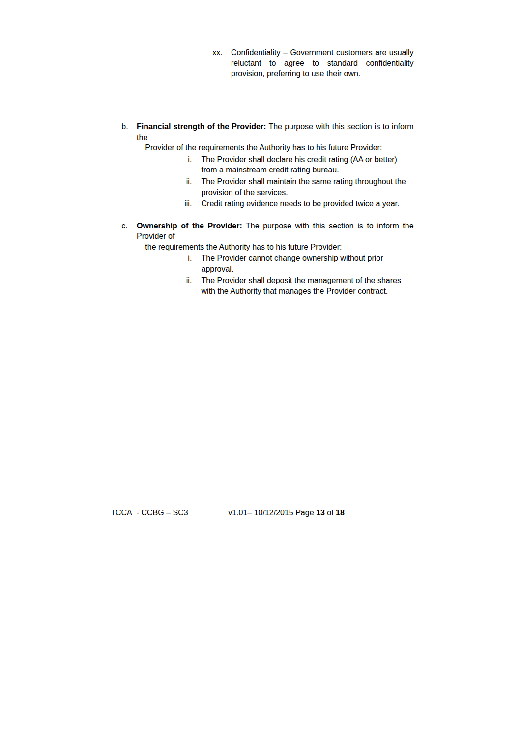xx.
Confidentiality – Government customers are usually reluctant to agree to standard confidentiality provision, preferring to use their own.
b.
Financial strength of the Provider: The purpose with this section is to inform the Provider of the requirements the Authority has to his future Provider:
i.
The Provider shall declare his credit rating (AA or better) from a mainstream credit rating bureau.
ii.
The Provider shall maintain the same rating throughout the provision of the services.
iii.
Credit rating evidence needs to be provided twice a year.
c.
Ownership of the Provider: The purpose with this section is to inform the Provider of the requirements the Authority has to his future Provider:
i.
The Provider cannot change ownership without prior approval.
ii.
The Provider shall deposit the management of the shares with the Authority that manages the Provider contract.
TCCA - CCBG – SC3
v1.01– 10/12/2015 Page 13 of 18